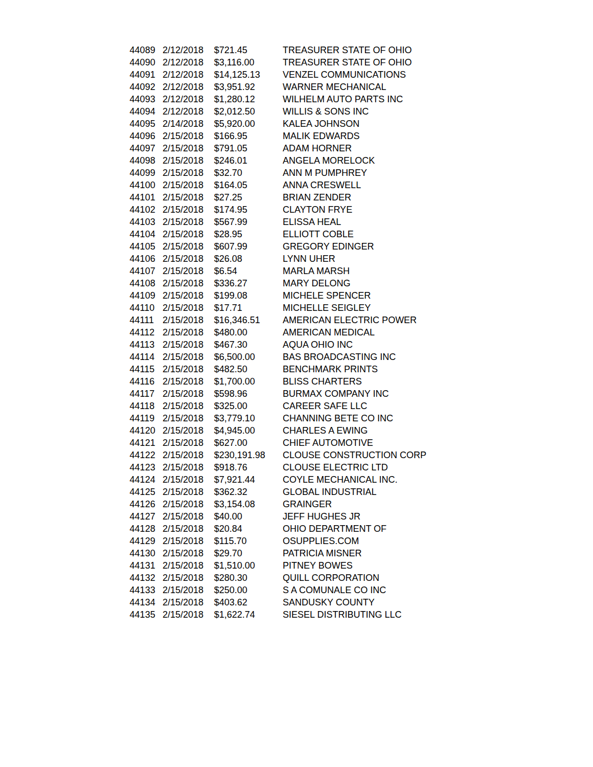| 44089 | 2/12/2018 | $721.45 | TREASURER STATE OF OHIO |
| 44090 | 2/12/2018 | $3,116.00 | TREASURER STATE OF OHIO |
| 44091 | 2/12/2018 | $14,125.13 | VENZEL COMMUNICATIONS |
| 44092 | 2/12/2018 | $3,951.92 | WARNER MECHANICAL |
| 44093 | 2/12/2018 | $1,280.12 | WILHELM AUTO PARTS INC |
| 44094 | 2/12/2018 | $2,012.50 | WILLIS & SONS INC |
| 44095 | 2/14/2018 | $5,920.00 | KALEA JOHNSON |
| 44096 | 2/15/2018 | $166.95 | MALIK EDWARDS |
| 44097 | 2/15/2018 | $791.05 | ADAM HORNER |
| 44098 | 2/15/2018 | $246.01 | ANGELA MORELOCK |
| 44099 | 2/15/2018 | $32.70 | ANN M PUMPHREY |
| 44100 | 2/15/2018 | $164.05 | ANNA CRESWELL |
| 44101 | 2/15/2018 | $27.25 | BRIAN ZENDER |
| 44102 | 2/15/2018 | $174.95 | CLAYTON FRYE |
| 44103 | 2/15/2018 | $567.99 | ELISSA HEAL |
| 44104 | 2/15/2018 | $28.95 | ELLIOTT COBLE |
| 44105 | 2/15/2018 | $607.99 | GREGORY EDINGER |
| 44106 | 2/15/2018 | $26.08 | LYNN UHER |
| 44107 | 2/15/2018 | $6.54 | MARLA MARSH |
| 44108 | 2/15/2018 | $336.27 | MARY DELONG |
| 44109 | 2/15/2018 | $199.08 | MICHELE SPENCER |
| 44110 | 2/15/2018 | $17.71 | MICHELLE SEIGLEY |
| 44111 | 2/15/2018 | $16,346.51 | AMERICAN ELECTRIC POWER |
| 44112 | 2/15/2018 | $480.00 | AMERICAN MEDICAL |
| 44113 | 2/15/2018 | $467.30 | AQUA OHIO INC |
| 44114 | 2/15/2018 | $6,500.00 | BAS BROADCASTING INC |
| 44115 | 2/15/2018 | $482.50 | BENCHMARK PRINTS |
| 44116 | 2/15/2018 | $1,700.00 | BLISS CHARTERS |
| 44117 | 2/15/2018 | $598.96 | BURMAX COMPANY INC |
| 44118 | 2/15/2018 | $325.00 | CAREER SAFE LLC |
| 44119 | 2/15/2018 | $3,779.10 | CHANNING BETE CO INC |
| 44120 | 2/15/2018 | $4,945.00 | CHARLES A EWING |
| 44121 | 2/15/2018 | $627.00 | CHIEF AUTOMOTIVE |
| 44122 | 2/15/2018 | $230,191.98 | CLOUSE CONSTRUCTION CORP |
| 44123 | 2/15/2018 | $918.76 | CLOUSE ELECTRIC LTD |
| 44124 | 2/15/2018 | $7,921.44 | COYLE MECHANICAL INC. |
| 44125 | 2/15/2018 | $362.32 | GLOBAL INDUSTRIAL |
| 44126 | 2/15/2018 | $3,154.08 | GRAINGER |
| 44127 | 2/15/2018 | $40.00 | JEFF HUGHES JR |
| 44128 | 2/15/2018 | $20.84 | OHIO DEPARTMENT OF |
| 44129 | 2/15/2018 | $115.70 | OSUPPLIES.COM |
| 44130 | 2/15/2018 | $29.70 | PATRICIA MISNER |
| 44131 | 2/15/2018 | $1,510.00 | PITNEY BOWES |
| 44132 | 2/15/2018 | $280.30 | QUILL CORPORATION |
| 44133 | 2/15/2018 | $250.00 | S A COMUNALE CO INC |
| 44134 | 2/15/2018 | $403.62 | SANDUSKY COUNTY |
| 44135 | 2/15/2018 | $1,622.74 | SIESEL DISTRIBUTING LLC |